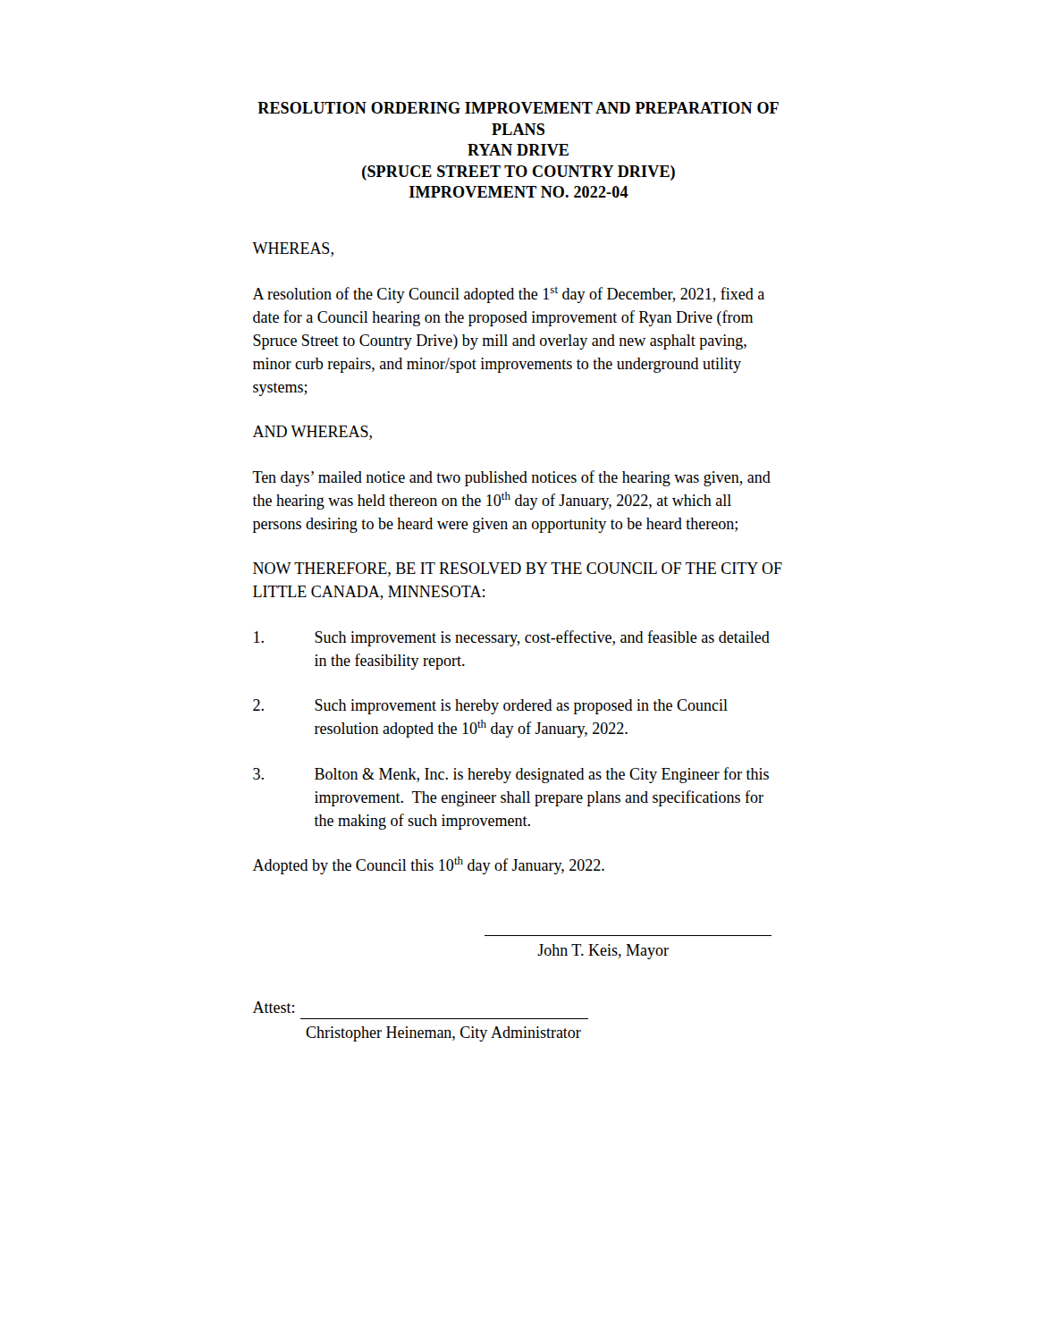RESOLUTION ORDERING IMPROVEMENT AND PREPARATION OF PLANS RYAN DRIVE (SPRUCE STREET TO COUNTRY DRIVE) IMPROVEMENT NO. 2022-04
WHEREAS,
A resolution of the City Council adopted the 1st day of December, 2021, fixed a date for a Council hearing on the proposed improvement of Ryan Drive (from Spruce Street to Country Drive) by mill and overlay and new asphalt paving, minor curb repairs, and minor/spot improvements to the underground utility systems;
AND WHEREAS,
Ten days’ mailed notice and two published notices of the hearing was given, and the hearing was held thereon on the 10th day of January, 2022, at which all persons desiring to be heard were given an opportunity to be heard thereon;
NOW THEREFORE, BE IT RESOLVED BY THE COUNCIL OF THE CITY OF LITTLE CANADA, MINNESOTA:
1. Such improvement is necessary, cost-effective, and feasible as detailed in the feasibility report.
2. Such improvement is hereby ordered as proposed in the Council resolution adopted the 10th day of January, 2022.
3. Bolton & Menk, Inc. is hereby designated as the City Engineer for this improvement. The engineer shall prepare plans and specifications for the making of such improvement.
Adopted by the Council this 10th day of January, 2022.
John T. Keis, Mayor
Attest:
Christopher Heineman, City Administrator